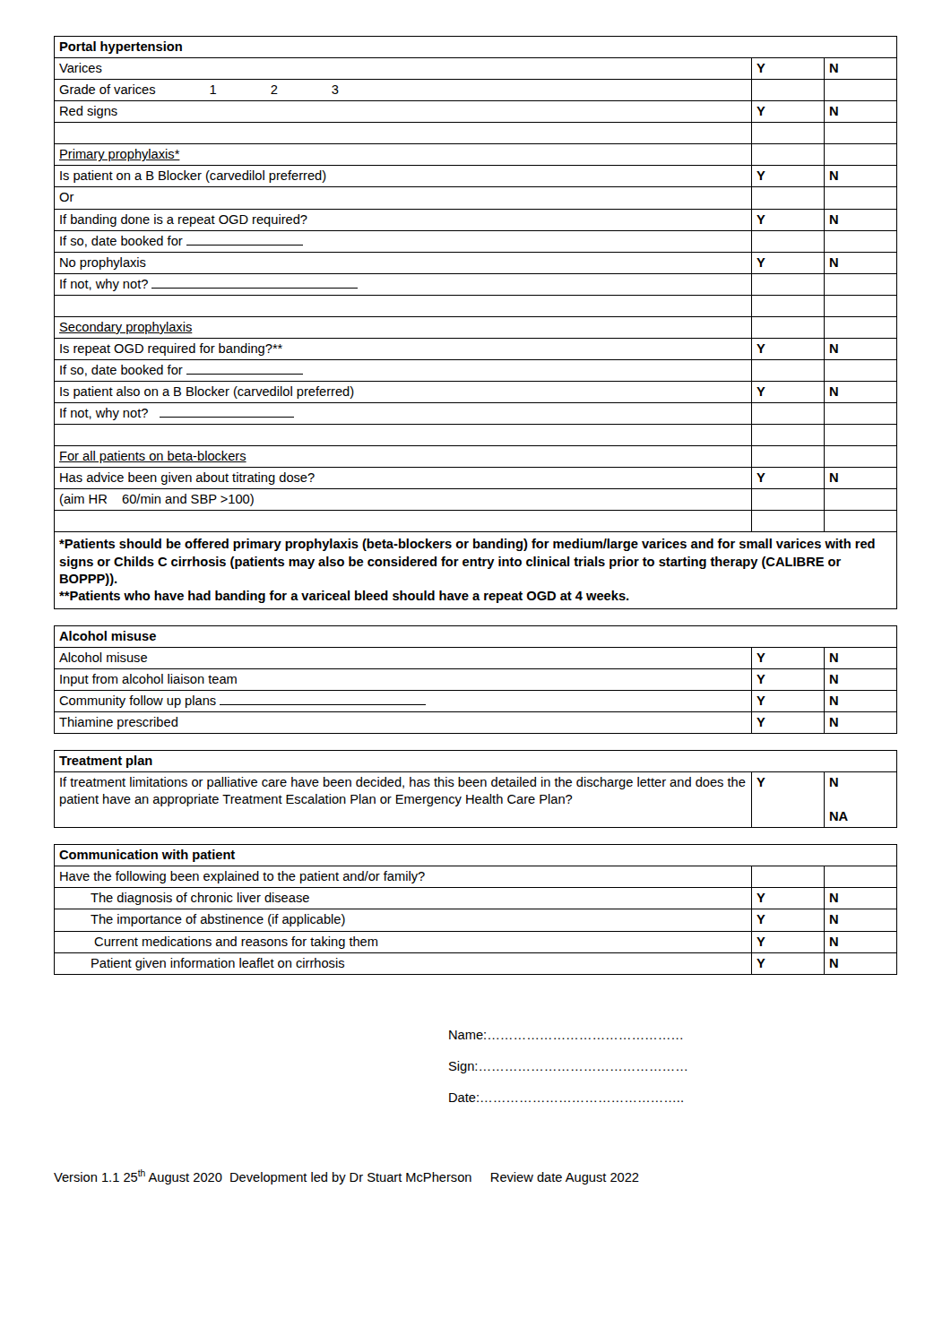| Portal hypertension |
| Varices | Y | N |
| Grade of varices 1 2 3 | | |
| Red signs | Y | N |
| Primary prophylaxis* | | |
| Is patient on a B Blocker (carvedilol preferred) | Y | N |
| Or | | |
| If banding done is a repeat OGD required? | Y | N |
| If so, date booked for | | |
| No prophylaxis | Y | N |
| If not, why not? | | |
| Secondary prophylaxis | | |
| Is repeat OGD required for banding?** | Y | N |
| If so, date booked for | | |
| Is patient also on a B Blocker (carvedilol preferred) | Y | N |
| If not, why not? | | |
| For all patients on beta-blockers | | |
| Has advice been given about titrating dose? | Y | N |
| (aim HR 60/min and SBP >100) | | |
| *Patients should be offered primary prophylaxis (beta-blockers or banding) for medium/large varices and for small varices with red signs or Childs C cirrhosis (patients may also be considered for entry into clinical trials prior to starting therapy (CALIBRE or BOPPP)). **Patients who have had banding for a variceal bleed should have a repeat OGD at 4 weeks. |
| Alcohol misuse |
| Alcohol misuse | Y | N |
| Input from alcohol liaison team | Y | N |
| Community follow up plans | Y | N |
| Thiamine prescribed | Y | N |
| Treatment plan |
| If treatment limitations or palliative care have been decided, has this been detailed in the discharge letter and does the patient have an appropriate Treatment Escalation Plan or Emergency Health Care Plan? | Y | N NA |
| Communication with patient |
| Have the following been explained to the patient and/or family? | | |
| The diagnosis of chronic liver disease | Y | N |
| The importance of abstinence (if applicable) | Y | N |
| Current medications and reasons for taking them | Y | N |
| Patient given information leaflet on cirrhosis | Y | N |
Name:………………………………………
Sign:…………………………………………
Date:………………………………………..
Version 1.1 25th August 2020 Development led by Dr Stuart McPherson Review date August 2022